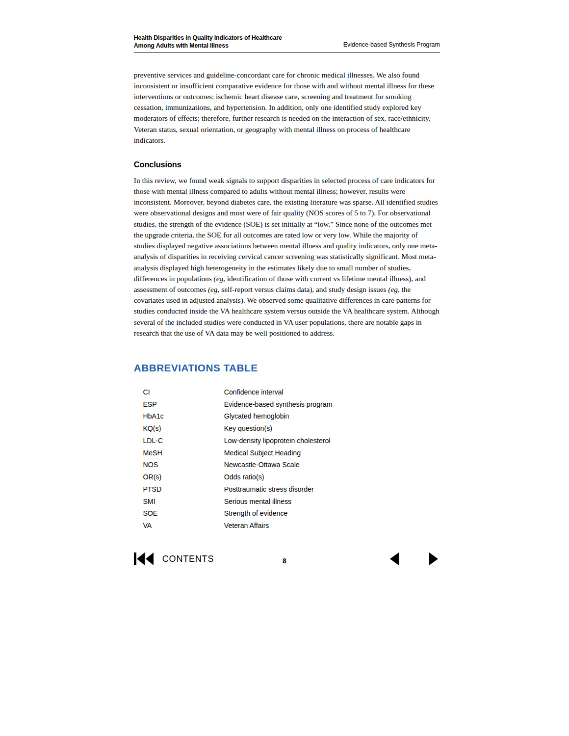Health Disparities in Quality Indicators of Healthcare
Among Adults with Mental Illness
Evidence-based Synthesis Program
preventive services and guideline-concordant care for chronic medical illnesses. We also found inconsistent or insufficient comparative evidence for those with and without mental illness for these interventions or outcomes: ischemic heart disease care, screening and treatment for smoking cessation, immunizations, and hypertension. In addition, only one identified study explored key moderators of effects; therefore, further research is needed on the interaction of sex, race/ethnicity, Veteran status, sexual orientation, or geography with mental illness on process of healthcare indicators.
Conclusions
In this review, we found weak signals to support disparities in selected process of care indicators for those with mental illness compared to adults without mental illness; however, results were inconsistent. Moreover, beyond diabetes care, the existing literature was sparse. All identified studies were observational designs and most were of fair quality (NOS scores of 5 to 7). For observational studies, the strength of the evidence (SOE) is set initially at “low.” Since none of the outcomes met the upgrade criteria, the SOE for all outcomes are rated low or very low. While the majority of studies displayed negative associations between mental illness and quality indicators, only one meta-analysis of disparities in receiving cervical cancer screening was statistically significant. Most meta-analysis displayed high heterogeneity in the estimates likely due to small number of studies, differences in populations (eg, identification of those with current vs lifetime mental illness), and assessment of outcomes (eg, self-report versus claims data), and study design issues (eg, the covariates used in adjusted analysis). We observed some qualitative differences in care patterns for studies conducted inside the VA healthcare system versus outside the VA healthcare system. Although several of the included studies were conducted in VA user populations, there are notable gaps in research that the use of VA data may be well positioned to address.
ABBREVIATIONS TABLE
| CI | Confidence interval |
| ESP | Evidence-based synthesis program |
| HbA1c | Glycated hemoglobin |
| KQ(s) | Key question(s) |
| LDL-C | Low-density lipoprotein cholesterol |
| MeSH | Medical Subject Heading |
| NOS | Newcastle-Ottawa Scale |
| OR(s) | Odds ratio(s) |
| PTSD | Posttraumatic stress disorder |
| SMI | Serious mental illness |
| SOE | Strength of evidence |
| VA | Veteran Affairs |
CONTENTS
8